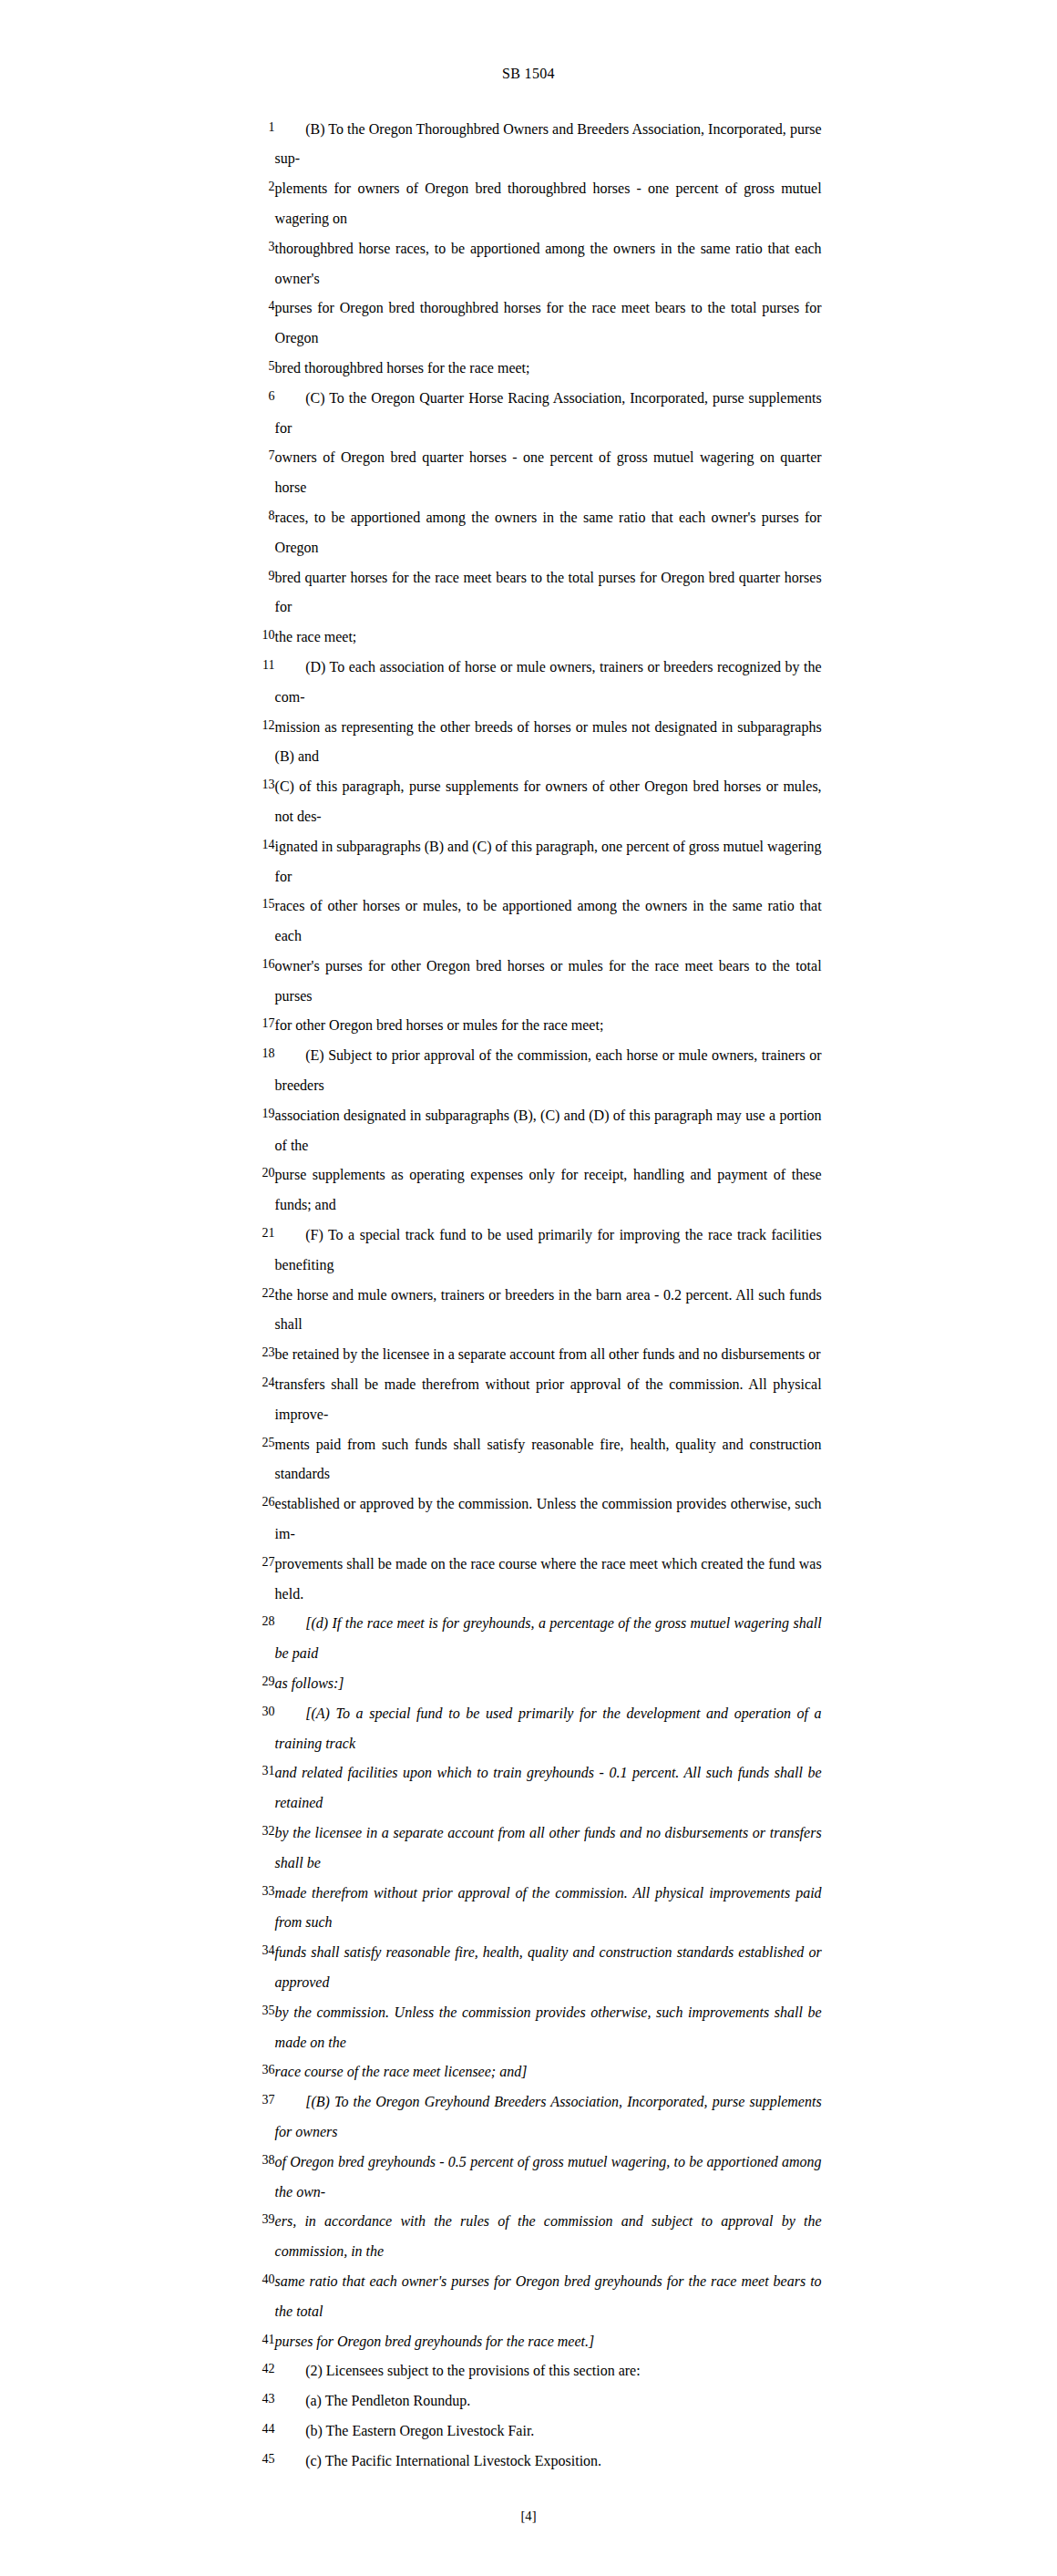SB 1504
| 1 | (B) To the Oregon Thoroughbred Owners and Breeders Association, Incorporated, purse sup- |
| 2 | plements for owners of Oregon bred thoroughbred horses - one percent of gross mutuel wagering on |
| 3 | thoroughbred horse races, to be apportioned among the owners in the same ratio that each owner's |
| 4 | purses for Oregon bred thoroughbred horses for the race meet bears to the total purses for Oregon |
| 5 | bred thoroughbred horses for the race meet; |
| 6 | (C) To the Oregon Quarter Horse Racing Association, Incorporated, purse supplements for |
| 7 | owners of Oregon bred quarter horses - one percent of gross mutuel wagering on quarter horse |
| 8 | races, to be apportioned among the owners in the same ratio that each owner's purses for Oregon |
| 9 | bred quarter horses for the race meet bears to the total purses for Oregon bred quarter horses for |
| 10 | the race meet; |
| 11 | (D) To each association of horse or mule owners, trainers or breeders recognized by the com- |
| 12 | mission as representing the other breeds of horses or mules not designated in subparagraphs (B) and |
| 13 | (C) of this paragraph, purse supplements for owners of other Oregon bred horses or mules, not des- |
| 14 | ignated in subparagraphs (B) and (C) of this paragraph, one percent of gross mutuel wagering for |
| 15 | races of other horses or mules, to be apportioned among the owners in the same ratio that each |
| 16 | owner's purses for other Oregon bred horses or mules for the race meet bears to the total purses |
| 17 | for other Oregon bred horses or mules for the race meet; |
| 18 | (E) Subject to prior approval of the commission, each horse or mule owners, trainers or breeders |
| 19 | association designated in subparagraphs (B), (C) and (D) of this paragraph may use a portion of the |
| 20 | purse supplements as operating expenses only for receipt, handling and payment of these funds; and |
| 21 | (F) To a special track fund to be used primarily for improving the race track facilities benefiting |
| 22 | the horse and mule owners, trainers or breeders in the barn area - 0.2 percent. All such funds shall |
| 23 | be retained by the licensee in a separate account from all other funds and no disbursements or |
| 24 | transfers shall be made therefrom without prior approval of the commission. All physical improve- |
| 25 | ments paid from such funds shall satisfy reasonable fire, health, quality and construction standards |
| 26 | established or approved by the commission. Unless the commission provides otherwise, such im- |
| 27 | provements shall be made on the race course where the race meet which created the fund was held. |
| 28 | [(d) If the race meet is for greyhounds, a percentage of the gross mutuel wagering shall be paid |
| 29 | as follows:] |
| 30 | [(A) To a special fund to be used primarily for the development and operation of a training track |
| 31 | and related facilities upon which to train greyhounds - 0.1 percent. All such funds shall be retained |
| 32 | by the licensee in a separate account from all other funds and no disbursements or transfers shall be |
| 33 | made therefrom without prior approval of the commission. All physical improvements paid from such |
| 34 | funds shall satisfy reasonable fire, health, quality and construction standards established or approved |
| 35 | by the commission. Unless the commission provides otherwise, such improvements shall be made on the |
| 36 | race course of the race meet licensee; and] |
| 37 | [(B) To the Oregon Greyhound Breeders Association, Incorporated, purse supplements for owners |
| 38 | of Oregon bred greyhounds - 0.5 percent of gross mutuel wagering, to be apportioned among the own- |
| 39 | ers, in accordance with the rules of the commission and subject to approval by the commission, in the |
| 40 | same ratio that each owner's purses for Oregon bred greyhounds for the race meet bears to the total |
| 41 | purses for Oregon bred greyhounds for the race meet.] |
| 42 | (2) Licensees subject to the provisions of this section are: |
| 43 | (a) The Pendleton Roundup. |
| 44 | (b) The Eastern Oregon Livestock Fair. |
| 45 | (c) The Pacific International Livestock Exposition. |
[4]